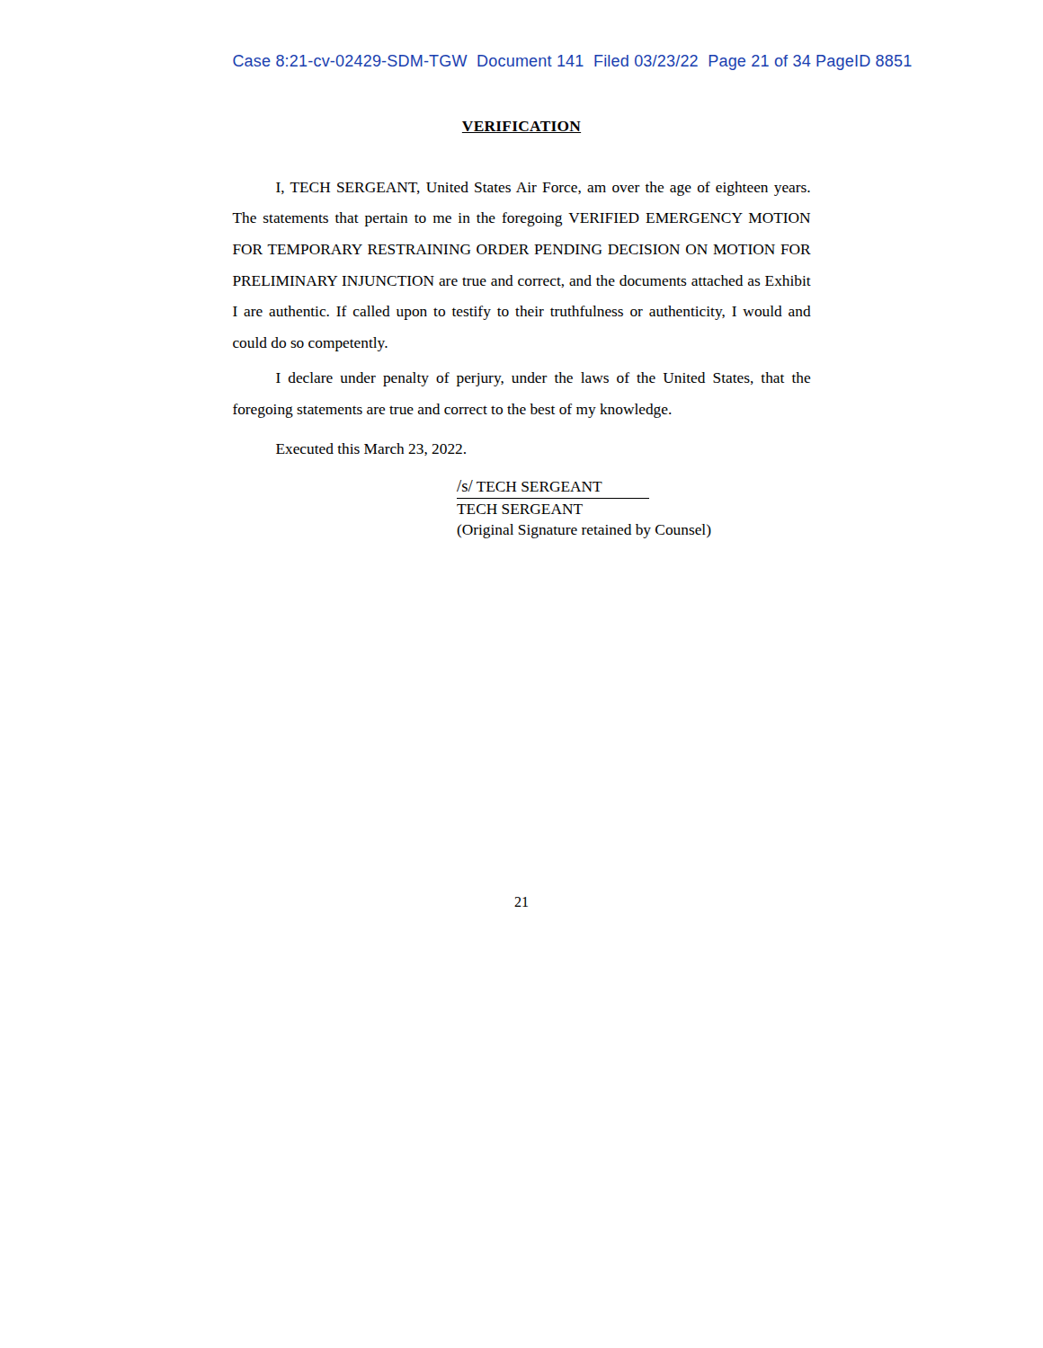Case 8:21-cv-02429-SDM-TGW Document 141 Filed 03/23/22 Page 21 of 34 PageID 8851
VERIFICATION
I, TECH SERGEANT, United States Air Force, am over the age of eighteen years. The statements that pertain to me in the foregoing VERIFIED EMERGENCY MOTION FOR TEMPORARY RESTRAINING ORDER PENDING DECISION ON MOTION FOR PRELIMINARY INJUNCTION are true and correct, and the documents attached as Exhibit I are authentic. If called upon to testify to their truthfulness or authenticity, I would and could do so competently.
I declare under penalty of perjury, under the laws of the United States, that the foregoing statements are true and correct to the best of my knowledge.
Executed this March 23, 2022.
/s/ TECH SERGEANT
TECH SERGEANT
(Original Signature retained by Counsel)
21